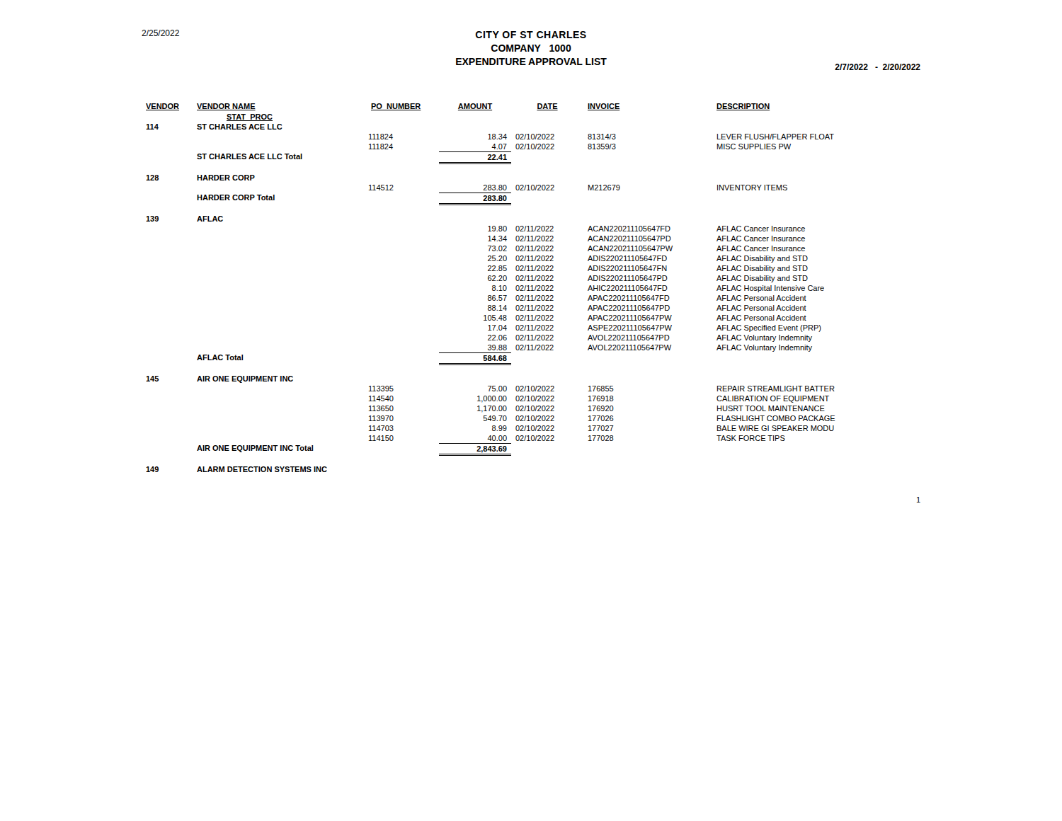2/25/2022
CITY OF ST CHARLES
COMPANY 1000
EXPENDITURE APPROVAL LIST
2/7/2022 - 2/20/2022
| VENDOR | VENDOR NAME | PO_NUMBER | AMOUNT | DATE | INVOICE | DESCRIPTION |
| --- | --- | --- | --- | --- | --- | --- |
| STAT_PROC | |
| 114 | ST CHARLES ACE LLC | |
| | | 111824 | 18.34 | 02/10/2022 | 81314/3 | LEVER FLUSH/FLAPPER FLOAT |
| | | 111824 | 4.07 | 02/10/2022 | 81359/3 | MISC SUPPLIES PW |
| | ST CHARLES ACE LLC Total | | 22.41 | |
| 128 | HARDER CORP | |
| | | 114512 | 283.80 | 02/10/2022 | M212679 | INVENTORY ITEMS |
| | HARDER CORP Total | | 283.80 | |
| 139 | AFLAC | |
| | | | 19.80 | 02/11/2022 | ACAN220211105647FD | AFLAC Cancer Insurance |
| | | | 14.34 | 02/11/2022 | ACAN220211105647PD | AFLAC Cancer Insurance |
| | | | 73.02 | 02/11/2022 | ACAN220211105647PW | AFLAC Cancer Insurance |
| | | | 25.20 | 02/11/2022 | ADIS220211105647FD | AFLAC Disability and STD |
| | | | 22.85 | 02/11/2022 | ADIS220211105647FN | AFLAC Disability and STD |
| | | | 62.20 | 02/11/2022 | ADIS220211105647PD | AFLAC Disability and STD |
| | | | 8.10 | 02/11/2022 | AHIC220211105647FD | AFLAC Hospital Intensive Care |
| | | | 86.57 | 02/11/2022 | APAC220211105647FD | AFLAC Personal Accident |
| | | | 88.14 | 02/11/2022 | APAC220211105647PD | AFLAC Personal Accident |
| | | | 105.48 | 02/11/2022 | APAC220211105647PW | AFLAC Personal Accident |
| | | | 17.04 | 02/11/2022 | ASPE220211105647PW | AFLAC Specified Event (PRP) |
| | | | 22.06 | 02/11/2022 | AVOL220211105647PD | AFLAC Voluntary Indemnity |
| | | | 39.88 | 02/11/2022 | AVOL220211105647PW | AFLAC Voluntary Indemnity |
| | AFLAC Total | | 584.68 | |
| 145 | AIR ONE EQUIPMENT INC | |
| | | 113395 | 75.00 | 02/10/2022 | 176855 | REPAIR STREAMLIGHT BATTER |
| | | 114540 | 1,000.00 | 02/10/2022 | 176918 | CALIBRATION OF EQUIPMENT |
| | | 113650 | 1,170.00 | 02/10/2022 | 176920 | HUSRT TOOL MAINTENANCE |
| | | 113970 | 549.70 | 02/10/2022 | 177026 | FLASHLIGHT COMBO PACKAGE |
| | | 114703 | 8.99 | 02/10/2022 | 177027 | BALE WIRE GI SPEAKER MODU |
| | | 114150 | 40.00 | 02/10/2022 | 177028 | TASK FORCE TIPS |
| | AIR ONE EQUIPMENT INC Total | | 2,843.69 | |
| 149 | ALARM DETECTION SYSTEMS INC | |
1